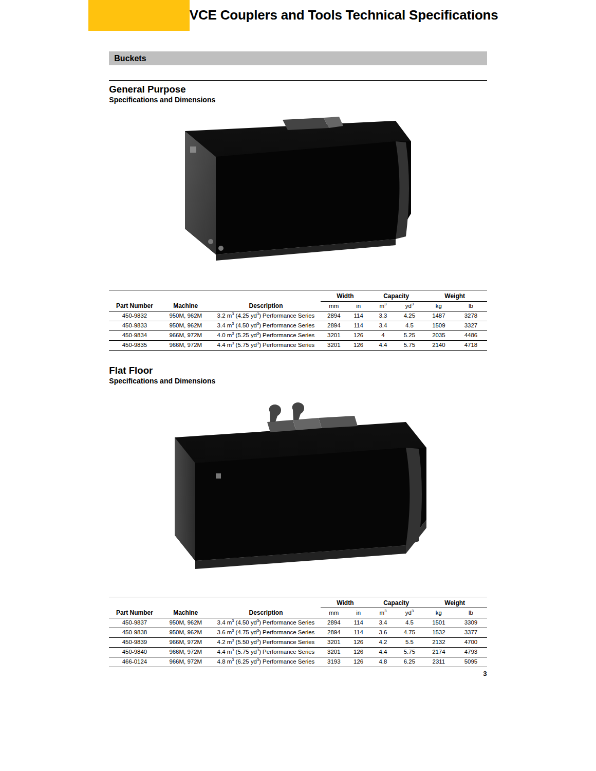VCE Couplers and Tools Technical Specifications
Buckets
General Purpose
Specifications and Dimensions
| | | | Width | Capacity | Weight |
| --- | --- | --- | --- | --- | --- |
| Part Number | Machine | Description | mm | in | m 3 | yd 3 | kg | lb |
| 450-9832 | 950M, 962M | 3.2 m 3 (4.25 yd 3 ) Performance Series | 2894 | 114 | 3.3 | 4.25 | 1487 | 3278 |
| 450-9833 | 950M, 962M | 3.4 m 3 (4.50 yd 3 ) Performance Series | 2894 | 114 | 3.4 | 4.5 | 1509 | 3327 |
| 450-9834 | 966M, 972M | 4.0 m 3 (5.25 yd 3 ) Performance Series | 3201 | 126 | 4 | 5.25 | 2035 | 4486 |
| 450-9835 | 966M, 972M | 4.4 m 3 (5.75 yd 3 ) Performance Series | 3201 | 126 | 4.4 | 5.75 | 2140 | 4718 |
Flat Floor
Specifications and Dimensions
| | | | Width | Capacity | Weight |
| --- | --- | --- | --- | --- | --- |
| Part Number | Machine | Description | mm | in | m 3 | yd 3 | kg | lb |
| 450-9837 | 950M, 962M | 3.4 m 3 (4.50 yd 3 ) Performance Series | 2894 | 114 | 3.4 | 4.5 | 1501 | 3309 |
| 450-9838 | 950M, 962M | 3.6 m 3 (4.75 yd 3 ) Performance Series | 2894 | 114 | 3.6 | 4.75 | 1532 | 3377 |
| 450-9839 | 966M, 972M | 4.2 m 3 (5.50 yd 3 ) Performance Series | 3201 | 126 | 4.2 | 5.5 | 2132 | 4700 |
| 450-9840 | 966M, 972M | 4.4 m 3 (5.75 yd 3 ) Performance Series | 3201 | 126 | 4.4 | 5.75 | 2174 | 4793 |
| 466-0124 | 966M, 972M | 4.8 m 3 (6.25 yd 3 ) Performance Series | 3193 | 126 | 4.8 | 6.25 | 2311 | 5095 |
3